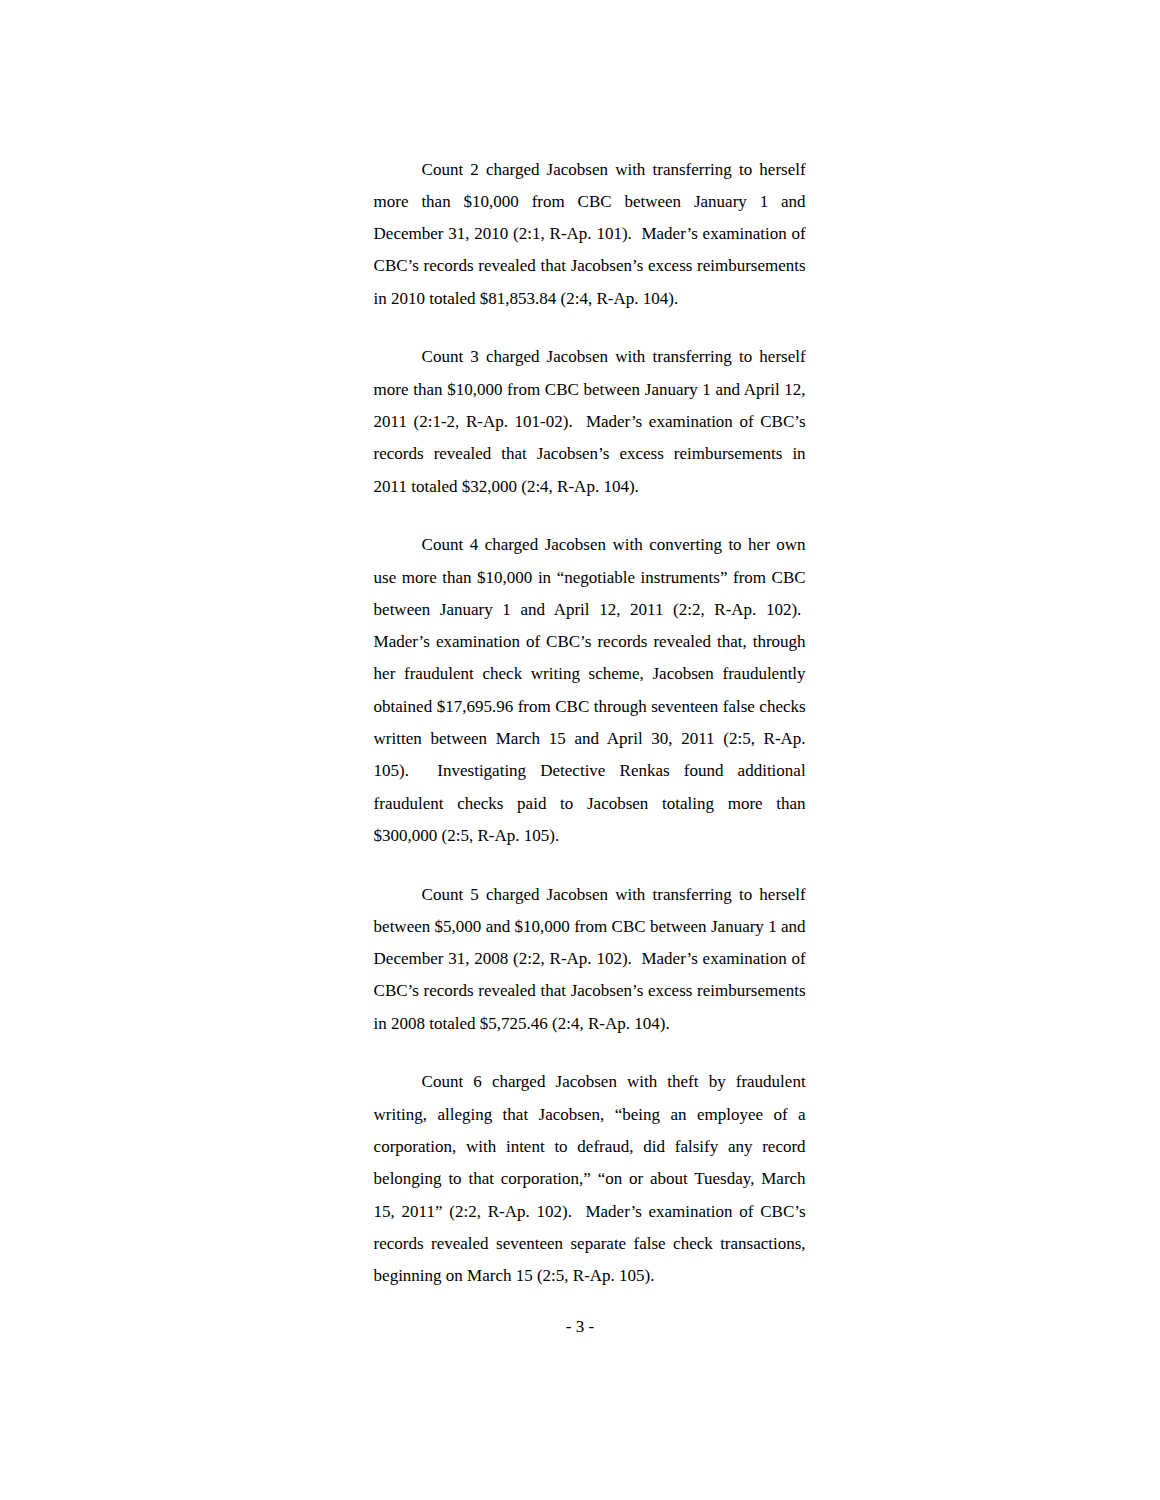Count 2 charged Jacobsen with transferring to herself more than $10,000 from CBC between January 1 and December 31, 2010 (2:1, R-Ap. 101). Mader’s examination of CBC’s records revealed that Jacobsen’s excess reimbursements in 2010 totaled $81,853.84 (2:4, R-Ap. 104).
Count 3 charged Jacobsen with transferring to herself more than $10,000 from CBC between January 1 and April 12, 2011 (2:1-2, R-Ap. 101-02). Mader’s examination of CBC’s records revealed that Jacobsen’s excess reimbursements in 2011 totaled $32,000 (2:4, R-Ap. 104).
Count 4 charged Jacobsen with converting to her own use more than $10,000 in “negotiable instruments” from CBC between January 1 and April 12, 2011 (2:2, R-Ap. 102). Mader’s examination of CBC’s records revealed that, through her fraudulent check writing scheme, Jacobsen fraudulently obtained $17,695.96 from CBC through seventeen false checks written between March 15 and April 30, 2011 (2:5, R-Ap. 105). Investigating Detective Renkas found additional fraudulent checks paid to Jacobsen totaling more than $300,000 (2:5, R-Ap. 105).
Count 5 charged Jacobsen with transferring to herself between $5,000 and $10,000 from CBC between January 1 and December 31, 2008 (2:2, R-Ap. 102). Mader’s examination of CBC’s records revealed that Jacobsen’s excess reimbursements in 2008 totaled $5,725.46 (2:4, R-Ap. 104).
Count 6 charged Jacobsen with theft by fraudulent writing, alleging that Jacobsen, “being an employee of a corporation, with intent to defraud, did falsify any record belonging to that corporation,” “on or about Tuesday, March 15, 2011” (2:2, R-Ap. 102). Mader’s examination of CBC’s records revealed seventeen separate false check transactions, beginning on March 15 (2:5, R-Ap. 105).
- 3 -